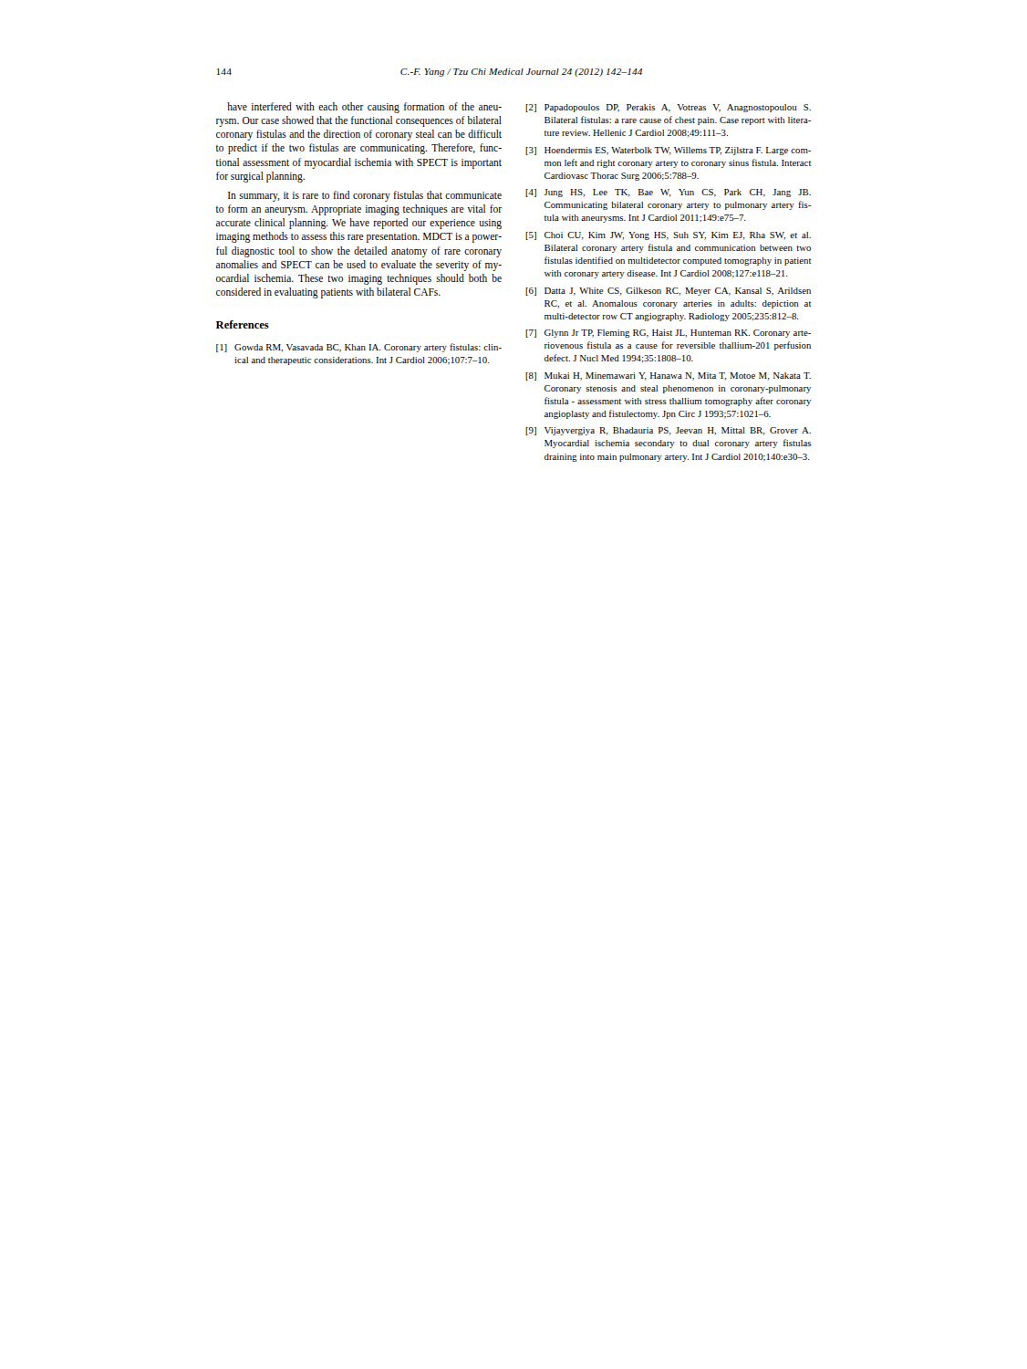144 C.-F. Yang / Tzu Chi Medical Journal 24 (2012) 142–144
have interfered with each other causing formation of the aneurysm. Our case showed that the functional consequences of bilateral coronary fistulas and the direction of coronary steal can be difficult to predict if the two fistulas are communicating. Therefore, functional assessment of myocardial ischemia with SPECT is important for surgical planning.
In summary, it is rare to find coronary fistulas that communicate to form an aneurysm. Appropriate imaging techniques are vital for accurate clinical planning. We have reported our experience using imaging methods to assess this rare presentation. MDCT is a powerful diagnostic tool to show the detailed anatomy of rare coronary anomalies and SPECT can be used to evaluate the severity of myocardial ischemia. These two imaging techniques should both be considered in evaluating patients with bilateral CAFs.
References
[1] Gowda RM, Vasavada BC, Khan IA. Coronary artery fistulas: clinical and therapeutic considerations. Int J Cardiol 2006;107:7–10.
[2] Papadopoulos DP, Perakis A, Votreas V, Anagnostopoulou S. Bilateral fistulas: a rare cause of chest pain. Case report with literature review. Hellenic J Cardiol 2008;49:111–3.
[3] Hoendermis ES, Waterbolk TW, Willems TP, Zijlstra F. Large common left and right coronary artery to coronary sinus fistula. Interact Cardiovasc Thorac Surg 2006;5:788–9.
[4] Jung HS, Lee TK, Bae W, Yun CS, Park CH, Jang JB. Communicating bilateral coronary artery to pulmonary artery fistula with aneurysms. Int J Cardiol 2011;149:e75–7.
[5] Choi CU, Kim JW, Yong HS, Suh SY, Kim EJ, Rha SW, et al. Bilateral coronary artery fistula and communication between two fistulas identified on multidetector computed tomography in patient with coronary artery disease. Int J Cardiol 2008;127:e118–21.
[6] Datta J, White CS, Gilkeson RC, Meyer CA, Kansal S, Arildsen RC, et al. Anomalous coronary arteries in adults: depiction at multi-detector row CT angiography. Radiology 2005;235:812–8.
[7] Glynn Jr TP, Fleming RG, Haist JL, Hunteman RK. Coronary arteriovenous fistula as a cause for reversible thallium-201 perfusion defect. J Nucl Med 1994;35:1808–10.
[8] Mukai H, Minemawari Y, Hanawa N, Mita T, Motoe M, Nakata T. Coronary stenosis and steal phenomenon in coronary-pulmonary fistula - assessment with stress thallium tomography after coronary angioplasty and fistulectomy. Jpn Circ J 1993;57:1021–6.
[9] Vijayvergiya R, Bhadauria PS, Jeevan H, Mittal BR, Grover A. Myocardial ischemia secondary to dual coronary artery fistulas draining into main pulmonary artery. Int J Cardiol 2010;140:e30–3.